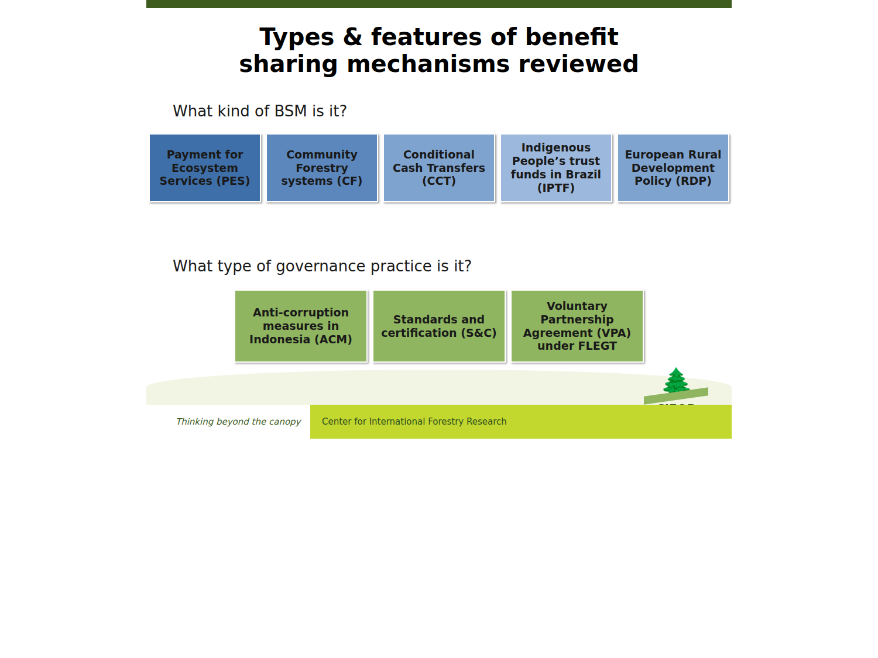Types & features of benefit
sharing mechanisms reviewed
What kind of BSM is it?
Payment for Ecosystem Services (PES)
Community Forestry systems (CF)
Conditional Cash Transfers (CCT)
Indigenous People’s trust funds in Brazil (IPTF)
European Rural Development Policy (RDP)
What type of governance practice is it?
Anti-corruption measures in Indonesia (ACM)
Standards and certification (S&C)
Voluntary Partnership Agreement (VPA) under FLEGT
🌲 CIFOR
Thinking beyond the canopy
Center for International Forestry Research